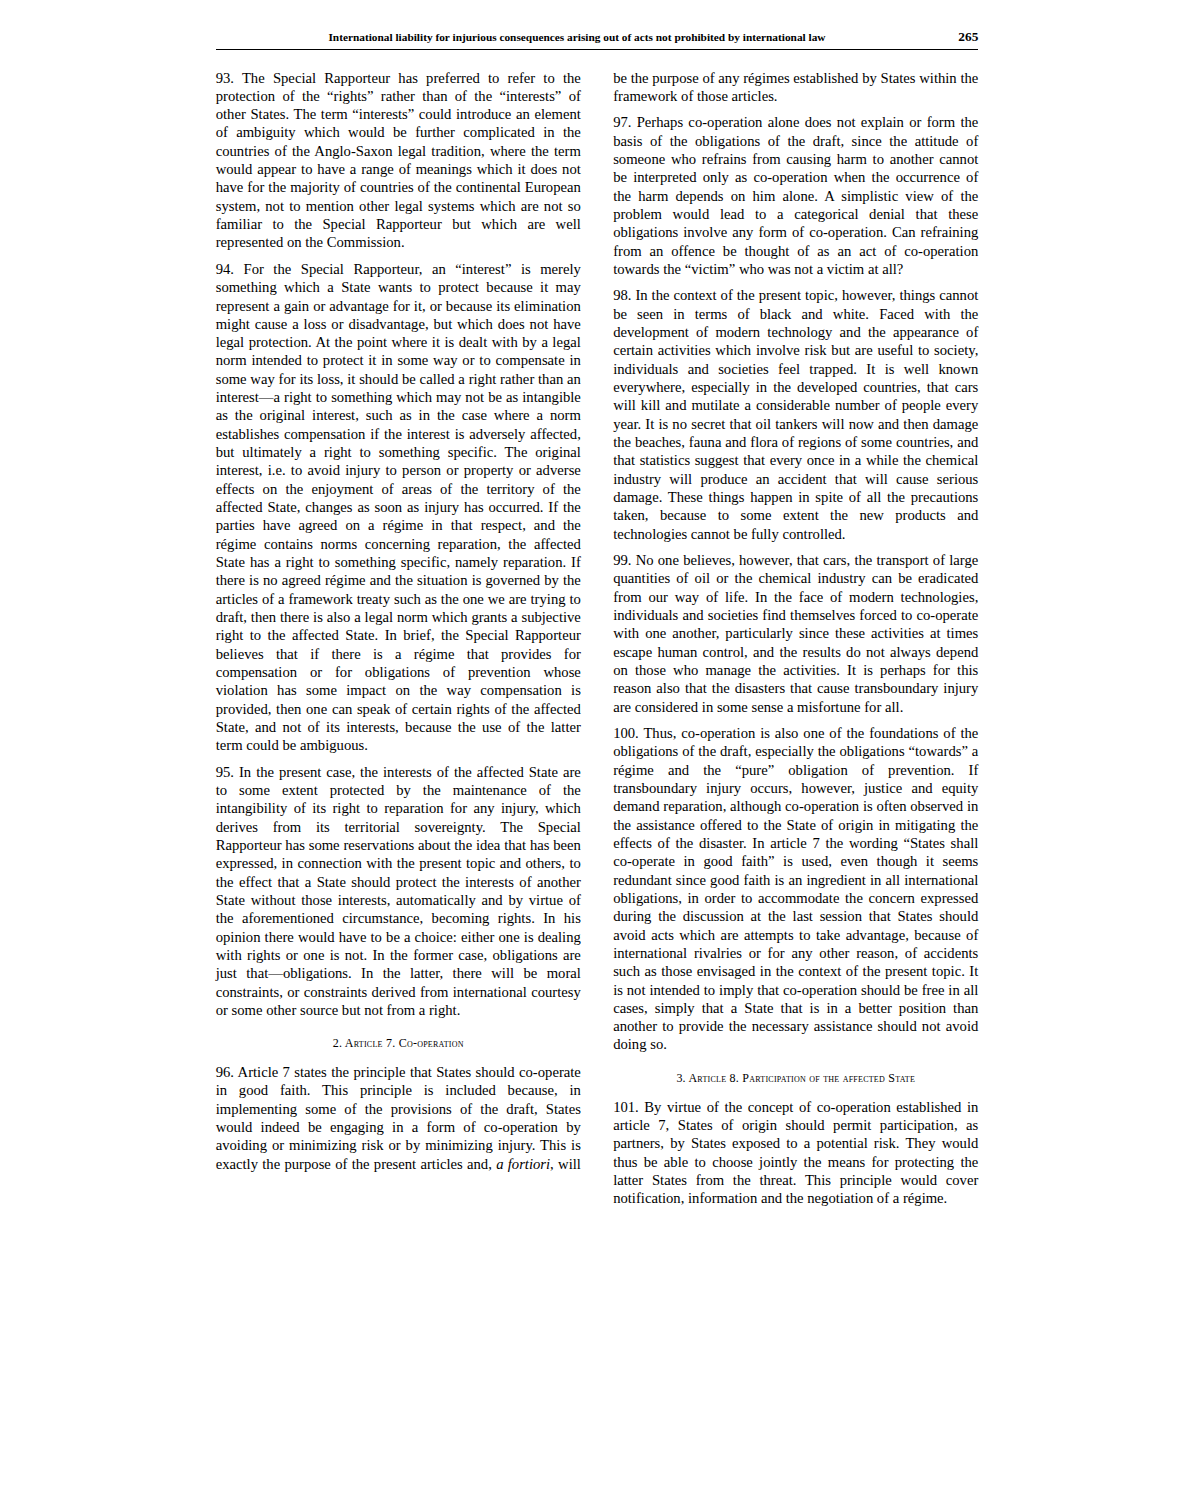International liability for injurious consequences arising out of acts not prohibited by international law 265
93. The Special Rapporteur has preferred to refer to the protection of the “rights” rather than of the “interests” of other States. The term “interests” could introduce an element of ambiguity which would be further complicated in the countries of the Anglo-Saxon legal tradition, where the term would appear to have a range of meanings which it does not have for the majority of countries of the continental European system, not to mention other legal systems which are not so familiar to the Special Rapporteur but which are well represented on the Commission.
94. For the Special Rapporteur, an “interest” is merely something which a State wants to protect because it may represent a gain or advantage for it, or because its elimination might cause a loss or disadvantage, but which does not have legal protection. At the point where it is dealt with by a legal norm intended to protect it in some way or to compensate in some way for its loss, it should be called a right rather than an interest—a right to something which may not be as intangible as the original interest, such as in the case where a norm establishes compensation if the interest is adversely affected, but ultimately a right to something specific. The original interest, i.e. to avoid injury to person or property or adverse effects on the enjoyment of areas of the territory of the affected State, changes as soon as injury has occurred. If the parties have agreed on a régime in that respect, and the régime contains norms concerning reparation, the affected State has a right to something specific, namely reparation. If there is no agreed régime and the situation is governed by the articles of a framework treaty such as the one we are trying to draft, then there is also a legal norm which grants a subjective right to the affected State. In brief, the Special Rapporteur believes that if there is a régime that provides for compensation or for obligations of prevention whose violation has some impact on the way compensation is provided, then one can speak of certain rights of the affected State, and not of its interests, because the use of the latter term could be ambiguous.
95. In the present case, the interests of the affected State are to some extent protected by the maintenance of the intangibility of its right to reparation for any injury, which derives from its territorial sovereignty. The Special Rapporteur has some reservations about the idea that has been expressed, in connection with the present topic and others, to the effect that a State should protect the interests of another State without those interests, automatically and by virtue of the aforementioned circumstance, becoming rights. In his opinion there would have to be a choice: either one is dealing with rights or one is not. In the former case, obligations are just that—obligations. In the latter, there will be moral constraints, or constraints derived from international courtesy or some other source but not from a right.
2. Article 7. Co-operation
96. Article 7 states the principle that States should co-operate in good faith. This principle is included because, in implementing some of the provisions of the draft, States would indeed be engaging in a form of co-operation by avoiding or minimizing risk or by minimizing injury. This is exactly the purpose of the present articles and, a fortiori, will be the purpose of any régimes established by States within the framework of those articles.
97. Perhaps co-operation alone does not explain or form the basis of the obligations of the draft, since the attitude of someone who refrains from causing harm to another cannot be interpreted only as co-operation when the occurrence of the harm depends on him alone. A simplistic view of the problem would lead to a categorical denial that these obligations involve any form of co-operation. Can refraining from an offence be thought of as an act of co-operation towards the “victim” who was not a victim at all?
98. In the context of the present topic, however, things cannot be seen in terms of black and white. Faced with the development of modern technology and the appearance of certain activities which involve risk but are useful to society, individuals and societies feel trapped. It is well known everywhere, especially in the developed countries, that cars will kill and mutilate a considerable number of people every year. It is no secret that oil tankers will now and then damage the beaches, fauna and flora of regions of some countries, and that statistics suggest that every once in a while the chemical industry will produce an accident that will cause serious damage. These things happen in spite of all the precautions taken, because to some extent the new products and technologies cannot be fully controlled.
99. No one believes, however, that cars, the transport of large quantities of oil or the chemical industry can be eradicated from our way of life. In the face of modern technologies, individuals and societies find themselves forced to co-operate with one another, particularly since these activities at times escape human control, and the results do not always depend on those who manage the activities. It is perhaps for this reason also that the disasters that cause transboundary injury are considered in some sense a misfortune for all.
100. Thus, co-operation is also one of the foundations of the obligations of the draft, especially the obligations “towards” a régime and the “pure” obligation of prevention. If transboundary injury occurs, however, justice and equity demand reparation, although co-operation is often observed in the assistance offered to the State of origin in mitigating the effects of the disaster. In article 7 the wording “States shall co-operate in good faith” is used, even though it seems redundant since good faith is an ingredient in all international obligations, in order to accommodate the concern expressed during the discussion at the last session that States should avoid acts which are attempts to take advantage, because of international rivalries or for any other reason, of accidents such as those envisaged in the context of the present topic. It is not intended to imply that co-operation should be free in all cases, simply that a State that is in a better position than another to provide the necessary assistance should not avoid doing so.
3. Article 8. Participation of the affected State
101. By virtue of the concept of co-operation established in article 7, States of origin should permit participation, as partners, by States exposed to a potential risk. They would thus be able to choose jointly the means for protecting the latter States from the threat. This principle would cover notification, information and the negotiation of a régime.